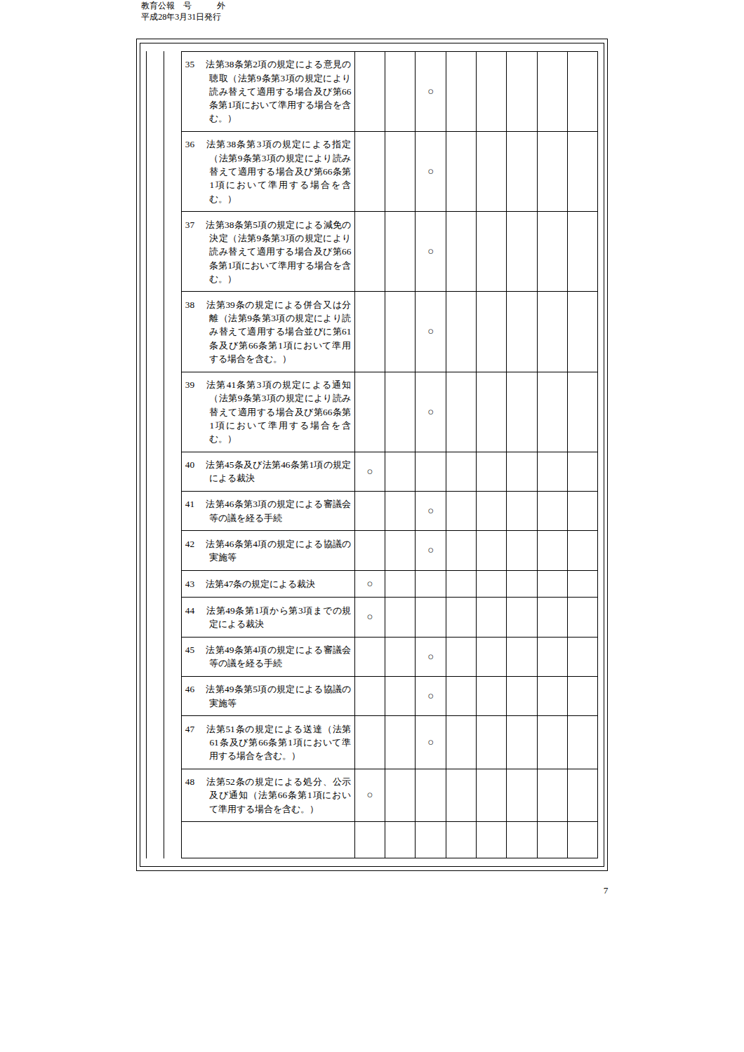教育公報　号　　　外 平成28年3月31日発行
| | | 35 法第38条第2項の規定による意見の聴取（法第9条第3項の規定により読み替えて適用する場合及び第66条第1項において準用する場合を含む。） | | | ○ | | | | | |
| | | 36 法第38条第3項の規定による指定（法第9条第3項の規定により読み替えて適用する場合及び第66条第1項において準用する場合を含む。） | | | ○ | | | | | |
| | | 37 法第38条第5項の規定による減免の決定（法第9条第3項の規定により読み替えて適用する場合及び第66条第1項において準用する場合を含む。） | | | ○ | | | | | |
| | | 38 法第39条の規定による併合又は分離（法第9条第3項の規定により読み替えて適用する場合並びに第61条及び第66条第1項において準用する場合を含む。） | | | ○ | | | | | |
| | | 39 法第41条第3項の規定による通知（法第9条第3項の規定により読み替えて適用する場合及び第66条第1項において準用する場合を含む。） | | | ○ | | | | | |
| | | 40 法第45条及び法第46条第1項の規定による裁決 | ○ | | | | | | | |
| | | 41 法第46条第3項の規定による審議会等の議を経る手続 | | | ○ | | | | | |
| | | 42 法第46条第4項の規定による協議の実施等 | | | ○ | | | | | |
| | | 43 法第47条の規定による裁決 | ○ | | | | | | | |
| | | 44 法第49条第1項から第3項までの規定による裁決 | ○ | | | | | | | |
| | | 45 法第49条第4項の規定による審議会等の議を経る手続 | | | ○ | | | | | |
| | | 46 法第49条第5項の規定による協議の実施等 | | | ○ | | | | | |
| | | 47 法第51条の規定による送達（法第61条及び第66条第1項において準用する場合を含む。） | | | ○ | | | | | |
| | | 48 法第52条の規定による処分、公示及び通知（法第66条第1項において準用する場合を含む。） | ○ | | | | | | | |
7